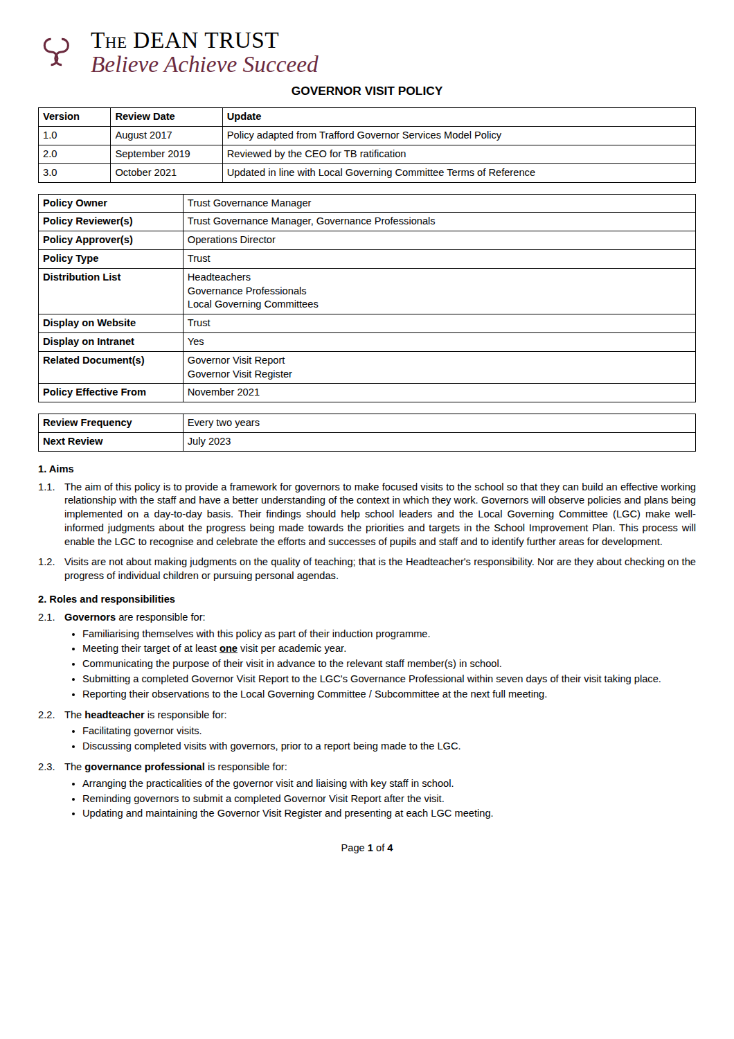The DEAN TRUST
Believe Achieve Succeed
GOVERNOR VISIT POLICY
| Version | Review Date | Update |
| --- | --- | --- |
| 1.0 | August 2017 | Policy adapted from Trafford Governor Services Model Policy |
| 2.0 | September 2019 | Reviewed by the CEO for TB ratification |
| 3.0 | October 2021 | Updated in line with Local Governing Committee Terms of Reference |
| Policy Owner | Trust Governance Manager |
| Policy Reviewer(s) | Trust Governance Manager, Governance Professionals |
| Policy Approver(s) | Operations Director |
| Policy Type | Trust |
| Distribution List | Headteachers Governance Professionals Local Governing Committees |
| Display on Website | Trust |
| Display on Intranet | Yes |
| Related Document(s) | Governor Visit Report Governor Visit Register |
| Policy Effective From | November 2021 |
| Review Frequency | Every two years |
| Next Review | July 2023 |
Aims
The aim of this policy is to provide a framework for governors to make focused visits to the school so that they can build an effective working relationship with the staff and have a better understanding of the context in which they work. Governors will observe policies and plans being implemented on a day-to-day basis. Their findings should help school leaders and the Local Governing Committee (LGC) make well-informed judgments about the progress being made towards the priorities and targets in the School Improvement Plan. This process will enable the LGC to recognise and celebrate the efforts and successes of pupils and staff and to identify further areas for development.
Visits are not about making judgments on the quality of teaching; that is the Headteacher's responsibility. Nor are they about checking on the progress of individual children or pursuing personal agendas.
Roles and responsibilities
Governors are responsible for:
Familiarising themselves with this policy as part of their induction programme.
Meeting their target of at least one visit per academic year.
Communicating the purpose of their visit in advance to the relevant staff member(s) in school.
Submitting a completed Governor Visit Report to the LGC's Governance Professional within seven days of their visit taking place.
Reporting their observations to the Local Governing Committee / Subcommittee at the next full meeting.
The headteacher is responsible for:
Facilitating governor visits.
Discussing completed visits with governors, prior to a report being made to the LGC.
The governance professional is responsible for:
Arranging the practicalities of the governor visit and liaising with key staff in school.
Reminding governors to submit a completed Governor Visit Report after the visit.
Updating and maintaining the Governor Visit Register and presenting at each LGC meeting.
Page 1 of 4